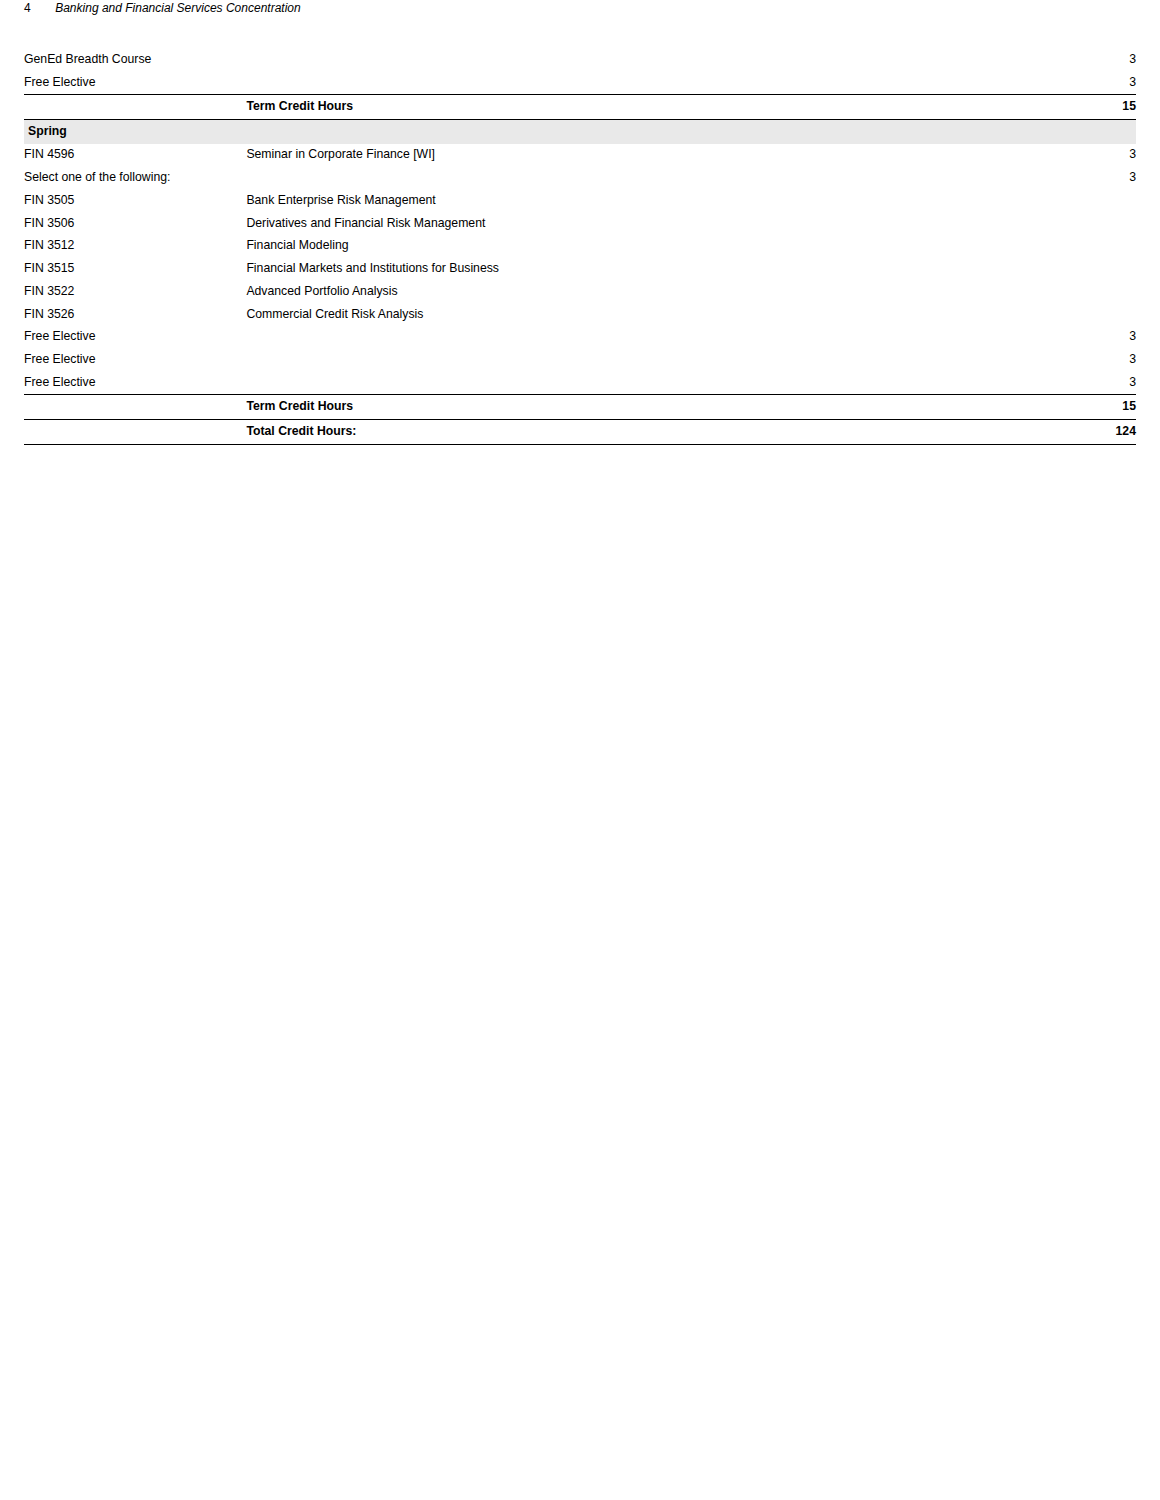4 Banking and Financial Services Concentration
| GenEd Breadth Course | 3 |
| Free Elective | 3 |
| | Term Credit Hours | 15 |
| Spring | |
| FIN 4596 | Seminar in Corporate Finance [WI] | 3 |
| Select one of the following: | 3 |
| FIN 3505 | Bank Enterprise Risk Management | |
| FIN 3506 | Derivatives and Financial Risk Management | |
| FIN 3512 | Financial Modeling | |
| FIN 3515 | Financial Markets and Institutions for Business | |
| FIN 3522 | Advanced Portfolio Analysis | |
| FIN 3526 | Commercial Credit Risk Analysis | |
| Free Elective | 3 |
| Free Elective | 3 |
| Free Elective | 3 |
| | Term Credit Hours | 15 |
| | Total Credit Hours: | 124 |